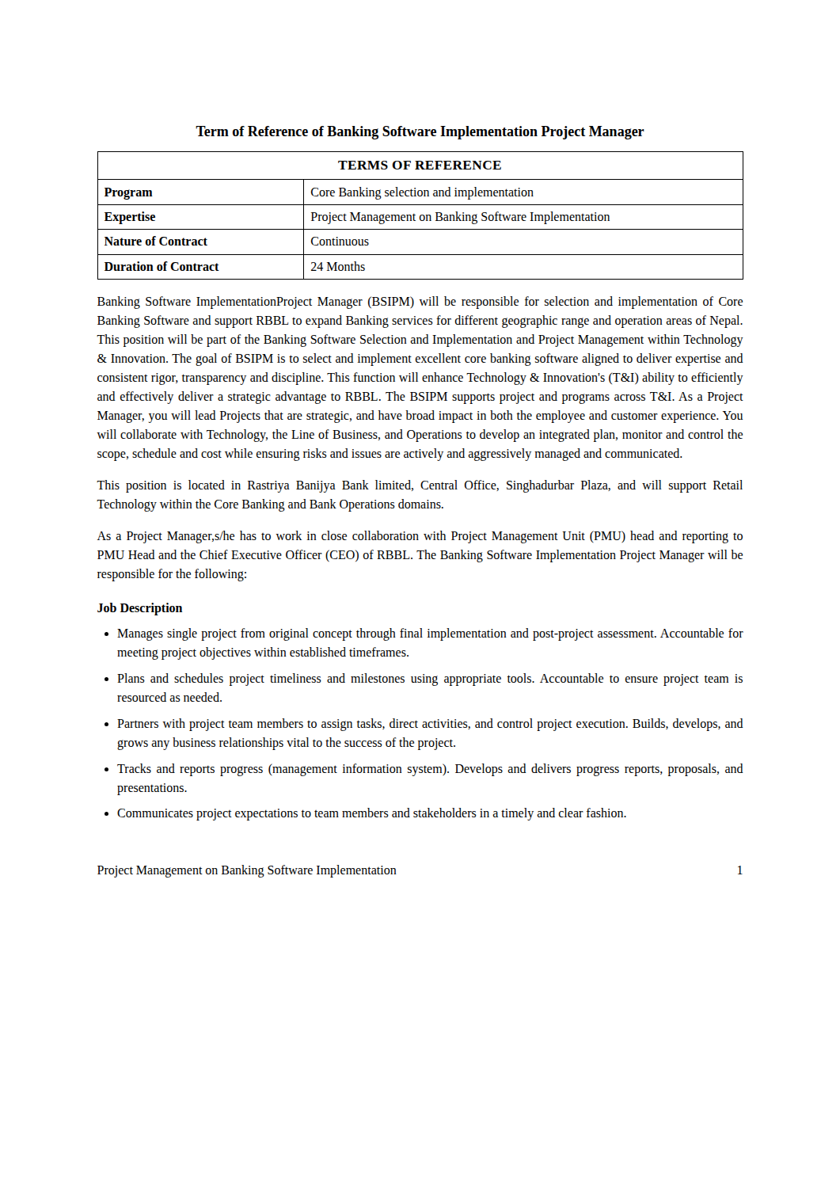Term of Reference of Banking Software Implementation Project Manager
TERMS OF REFERENCE
| Program | Core Banking selection and implementation |
| Expertise | Project Management on Banking Software Implementation |
| Nature of Contract | Continuous |
| Duration of Contract | 24 Months |
Banking Software ImplementationProject Manager (BSIPM) will be responsible for selection and implementation of Core Banking Software and support RBBL to expand Banking services for different geographic range and operation areas of Nepal. This position will be part of the Banking Software Selection and Implementation and Project Management within Technology & Innovation. The goal of BSIPM is to select and implement excellent core banking software aligned to deliver expertise and consistent rigor, transparency and discipline. This function will enhance Technology & Innovation's (T&I) ability to efficiently and effectively deliver a strategic advantage to RBBL. The BSIPM supports project and programs across T&I. As a Project Manager, you will lead Projects that are strategic, and have broad impact in both the employee and customer experience. You will collaborate with Technology, the Line of Business, and Operations to develop an integrated plan, monitor and control the scope, schedule and cost while ensuring risks and issues are actively and aggressively managed and communicated.
This position is located in Rastriya Banijya Bank limited, Central Office, Singhadurbar Plaza, and will support Retail Technology within the Core Banking and Bank Operations domains.
As a Project Manager,s/he has to work in close collaboration with Project Management Unit (PMU) head and reporting to PMU Head and the Chief Executive Officer (CEO) of RBBL. The Banking Software Implementation Project Manager will be responsible for the following:
Job Description
Manages single project from original concept through final implementation and post-project assessment. Accountable for meeting project objectives within established timeframes.
Plans and schedules project timeliness and milestones using appropriate tools. Accountable to ensure project team is resourced as needed.
Partners with project team members to assign tasks, direct activities, and control project execution. Builds, develops, and grows any business relationships vital to the success of the project.
Tracks and reports progress (management information system). Develops and delivers progress reports, proposals, and presentations.
Communicates project expectations to team members and stakeholders in a timely and clear fashion.
Project Management on Banking Software Implementation 1